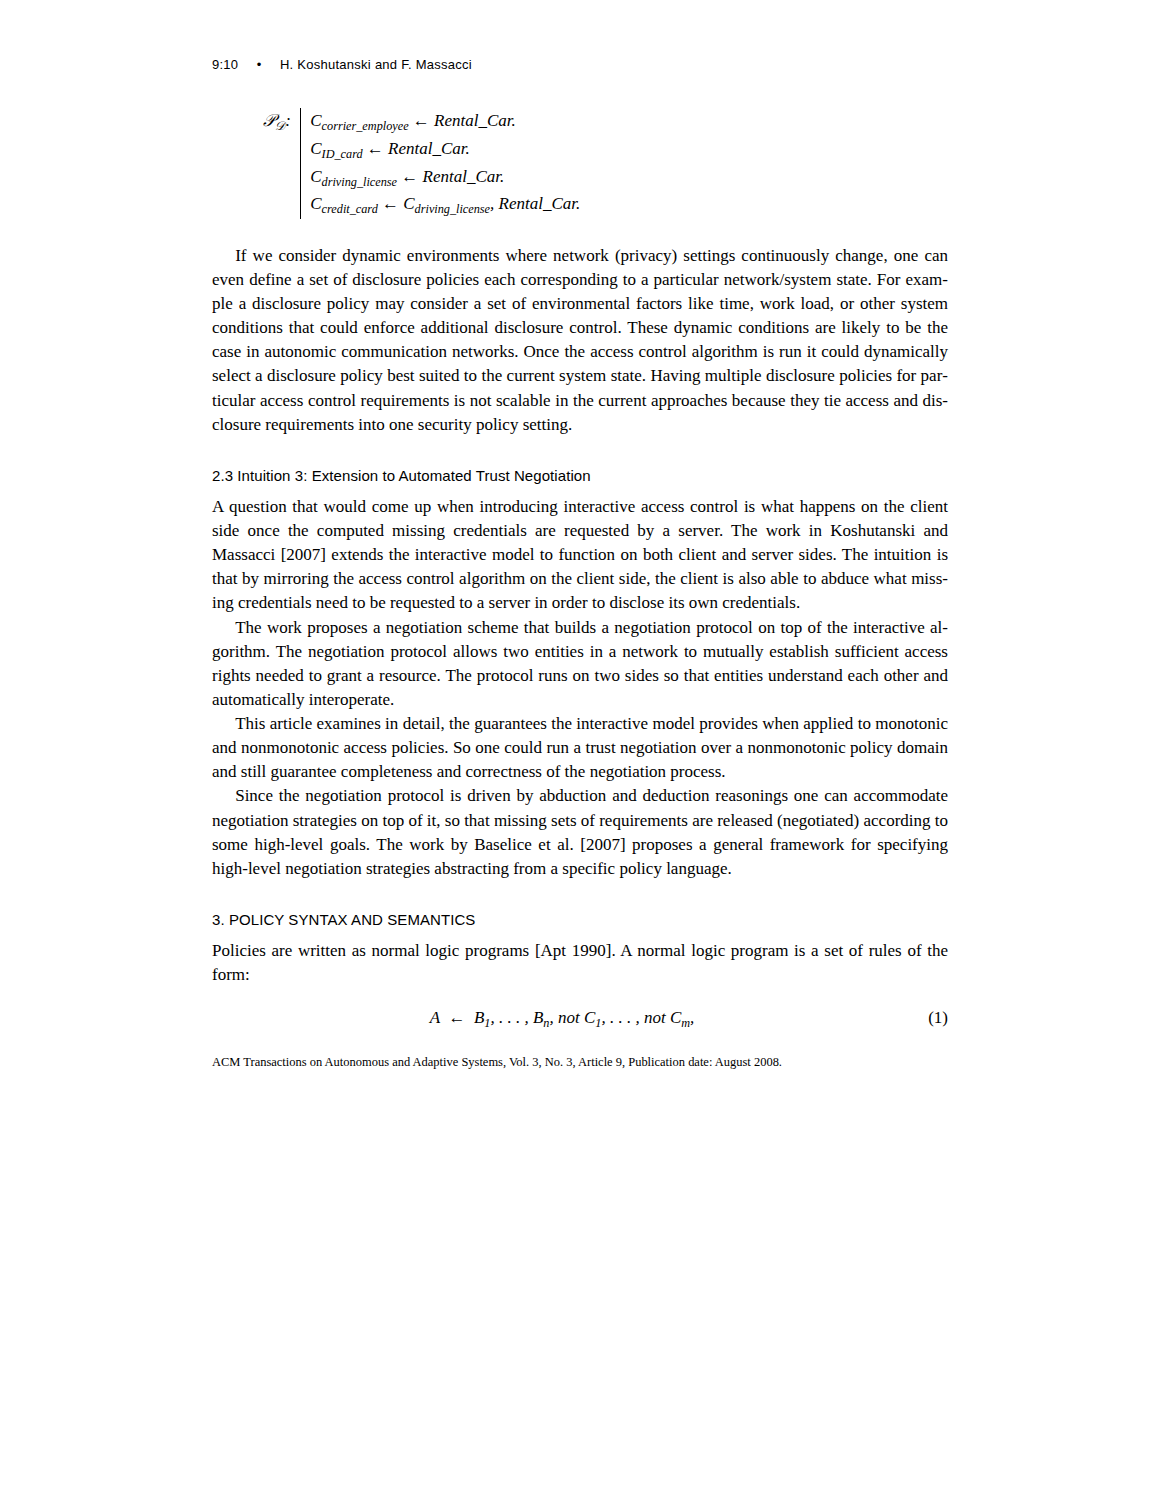9:10•H. Koshutanski and F. Massacci
𝒫𝒟:
Ccorrier_employee ← Rental_Car.
CID_card ← Rental_Car.
Cdriving_license ← Rental_Car.
Ccredit_card ← Cdriving_license, Rental_Car.
If we consider dynamic environments where network (privacy) settings continuously change, one can even define a set of disclosure policies each corresponding to a particular network/system state. For example a disclosure policy may consider a set of environmental factors like time, work load, or other system conditions that could enforce additional disclosure control. These dynamic conditions are likely to be the case in autonomic communication networks. Once the access control algorithm is run it could dynamically select a disclosure policy best suited to the current system state. Having multiple disclosure policies for particular access control requirements is not scalable in the current approaches because they tie access and disclosure requirements into one security policy setting.
2.3 Intuition 3: Extension to Automated Trust Negotiation
A question that would come up when introducing interactive access control is what happens on the client side once the computed missing credentials are requested by a server. The work in Koshutanski and Massacci [2007] extends the interactive model to function on both client and server sides. The intuition is that by mirroring the access control algorithm on the client side, the client is also able to abduce what missing credentials need to be requested to a server in order to disclose its own credentials.
The work proposes a negotiation scheme that builds a negotiation protocol on top of the interactive algorithm. The negotiation protocol allows two entities in a network to mutually establish sufficient access rights needed to grant a resource. The protocol runs on two sides so that entities understand each other and automatically interoperate.
This article examines in detail, the guarantees the interactive model provides when applied to monotonic and nonmonotonic access policies. So one could run a trust negotiation over a nonmonotonic policy domain and still guarantee completeness and correctness of the negotiation process.
Since the negotiation protocol is driven by abduction and deduction reasonings one can accommodate negotiation strategies on top of it, so that missing sets of requirements are released (negotiated) according to some high-level goals. The work by Baselice et al. [2007] proposes a general framework for specifying high-level negotiation strategies abstracting from a specific policy language.
3. POLICY SYNTAX AND SEMANTICS
Policies are written as normal logic programs [Apt 1990]. A normal logic program is a set of rules of the form:
A ← B1, . . . , Bn, not C1, . . . , not Cm, (1)
ACM Transactions on Autonomous and Adaptive Systems, Vol. 3, No. 3, Article 9, Publication date: August 2008.